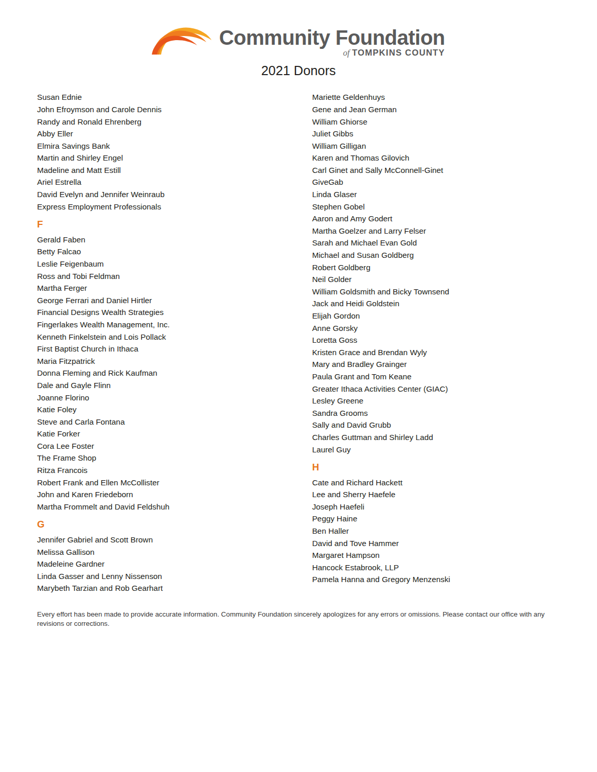Community Foundation
of TOMPKINS COUNTY
2021 Donors
Susan Ednie
John Efroymson and Carole Dennis
Randy and Ronald Ehrenberg
Abby Eller
Elmira Savings Bank
Martin and Shirley Engel
Madeline and Matt Estill
Ariel Estrella
David Evelyn and Jennifer Weinraub
Express Employment Professionals
F
Gerald Faben
Betty Falcao
Leslie Feigenbaum
Ross and Tobi Feldman
Martha Ferger
George Ferrari and Daniel Hirtler
Financial Designs Wealth Strategies
Fingerlakes Wealth Management, Inc.
Kenneth Finkelstein and Lois Pollack
First Baptist Church in Ithaca
Maria Fitzpatrick
Donna Fleming and Rick Kaufman
Dale and Gayle Flinn
Joanne Florino
Katie Foley
Steve and Carla Fontana
Katie Forker
Cora Lee Foster
The Frame Shop
Ritza Francois
Robert Frank and Ellen McCollister
John and Karen Friedeborn
Martha Frommelt and David Feldshuh
G
Jennifer Gabriel and Scott Brown
Melissa Gallison
Madeleine Gardner
Linda Gasser and Lenny Nissenson
Marybeth Tarzian and Rob Gearhart
Mariette Geldenhuys
Gene and Jean German
William Ghiorse
Juliet Gibbs
William Gilligan
Karen and Thomas Gilovich
Carl Ginet and Sally McConnell-Ginet
GiveGab
Linda Glaser
Stephen Gobel
Aaron and Amy Godert
Martha Goelzer and Larry Felser
Sarah and Michael Evan Gold
Michael and Susan Goldberg
Robert Goldberg
Neil Golder
William Goldsmith and Bicky Townsend
Jack and Heidi Goldstein
Elijah Gordon
Anne Gorsky
Loretta Goss
Kristen Grace and Brendan Wyly
Mary and Bradley Grainger
Paula Grant and Tom Keane
Greater Ithaca Activities Center (GIAC)
Lesley Greene
Sandra Grooms
Sally and David Grubb
Charles Guttman and Shirley Ladd
Laurel Guy
H
Cate and Richard Hackett
Lee and Sherry Haefele
Joseph Haefeli
Peggy Haine
Ben Haller
David and Tove Hammer
Margaret Hampson
Hancock Estabrook, LLP
Pamela Hanna and Gregory Menzenski
Every effort has been made to provide accurate information. Community Foundation sincerely apologizes for any errors or omissions. Please contact our office with any revisions or corrections.